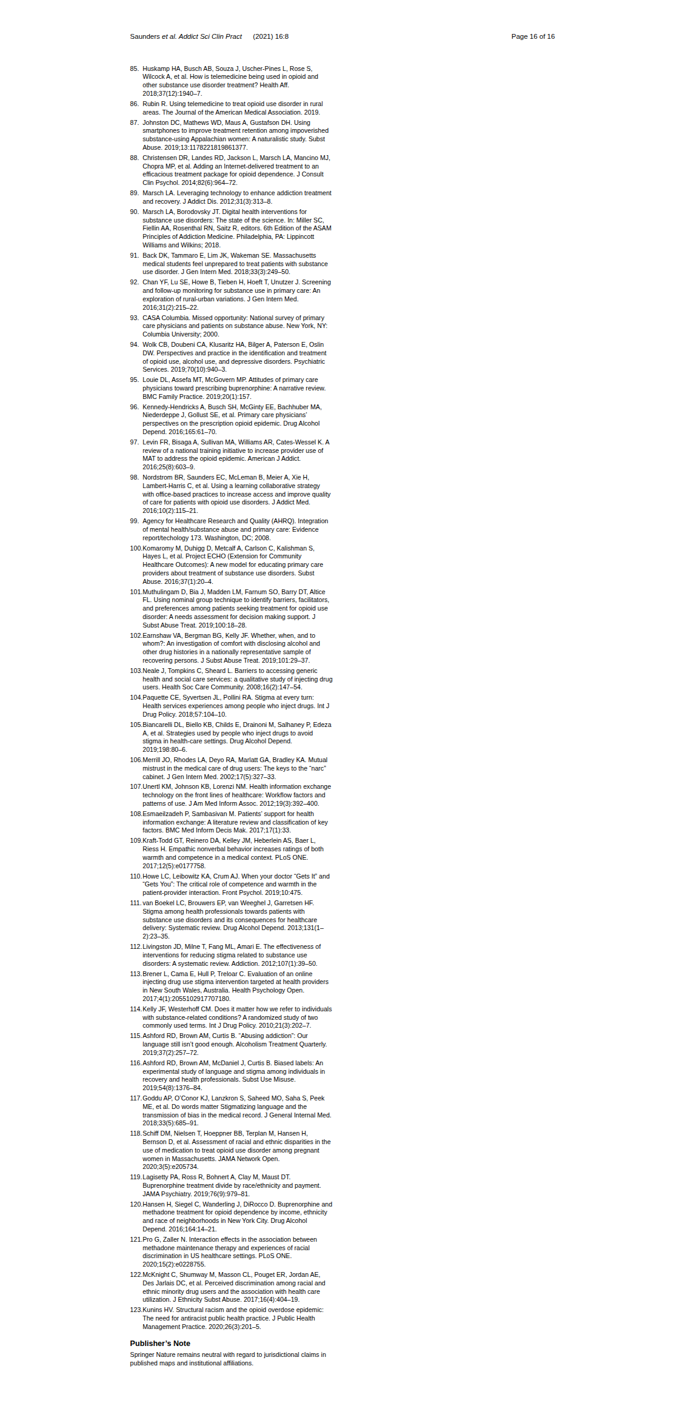Saunders et al. Addict Sci Clin Pract(2021) 16:8
Page 16 of 16
85. Huskamp HA, Busch AB, Souza J, Uscher-Pines L, Rose S, Wilcock A, et al. How is telemedicine being used in opioid and other substance use disorder treatment? Health Aff. 2018;37(12):1940–7.
86. Rubin R. Using telemedicine to treat opioid use disorder in rural areas. The Journal of the American Medical Association. 2019.
87. Johnston DC, Mathews WD, Maus A, Gustafson DH. Using smartphones to improve treatment retention among impoverished substance-using Appalachian women: A naturalistic study. Subst Abuse. 2019;13:1178221819861377.
88. Christensen DR, Landes RD, Jackson L, Marsch LA, Mancino MJ, Chopra MP, et al. Adding an Internet-delivered treatment to an efficacious treatment package for opioid dependence. J Consult Clin Psychol. 2014;82(6):964–72.
89. Marsch LA. Leveraging technology to enhance addiction treatment and recovery. J Addict Dis. 2012;31(3):313–8.
90. Marsch LA, Borodovsky JT. Digital health interventions for substance use disorders: The state of the science. In: Miller SC, Fiellin AA, Rosenthal RN, Saitz R, editors. 6th Edition of the ASAM Principles of Addiction Medicine. Philadelphia, PA: Lippincott Williams and Wilkins; 2018.
91. Back DK, Tammaro E, Lim JK, Wakeman SE. Massachusetts medical students feel unprepared to treat patients with substance use disorder. J Gen Intern Med. 2018;33(3):249–50.
92. Chan YF, Lu SE, Howe B, Tieben H, Hoeft T, Unutzer J. Screening and follow-up monitoring for substance use in primary care: An exploration of rural-urban variations. J Gen Intern Med. 2016;31(2):215–22.
93. CASA Columbia. Missed opportunity: National survey of primary care physicians and patients on substance abuse. New York, NY: Columbia University; 2000.
94. Wolk CB, Doubeni CA, Klusaritz HA, Bilger A, Paterson E, Oslin DW. Perspectives and practice in the identification and treatment of opioid use, alcohol use, and depressive disorders. Psychiatric Services. 2019;70(10):940–3.
95. Louie DL, Assefa MT, McGovern MP. Attitudes of primary care physicians toward prescribing buprenorphine: A narrative review. BMC Family Practice. 2019;20(1):157.
96. Kennedy-Hendricks A, Busch SH, McGinty EE, Bachhuber MA, Niederdeppe J, Gollust SE, et al. Primary care physicians’ perspectives on the prescription opioid epidemic. Drug Alcohol Depend. 2016;165:61–70.
97. Levin FR, Bisaga A, Sullivan MA, Williams AR, Cates-Wessel K. A review of a national training initiative to increase provider use of MAT to address the opioid epidemic. American J Addict. 2016;25(8):603–9.
98. Nordstrom BR, Saunders EC, McLeman B, Meier A, Xie H, Lambert-Harris C, et al. Using a learning collaborative strategy with office-based practices to increase access and improve quality of care for patients with opioid use disorders. J Addict Med. 2016;10(2):115–21.
99. Agency for Healthcare Research and Quality (AHRQ). Integration of mental health/substance abuse and primary care: Evidence report/techology 173. Washington, DC; 2008.
100. Komaromy M, Duhigg D, Metcalf A, Carlson C, Kalishman S, Hayes L, et al. Project ECHO (Extension for Community Healthcare Outcomes): A new model for educating primary care providers about treatment of substance use disorders. Subst Abuse. 2016;37(1):20–4.
101. Muthulingam D, Bia J, Madden LM, Farnum SO, Barry DT, Altice FL. Using nominal group technique to identify barriers, facilitators, and preferences among patients seeking treatment for opioid use disorder: A needs assessment for decision making support. J Subst Abuse Treat. 2019;100:18–28.
102. Earnshaw VA, Bergman BG, Kelly JF. Whether, when, and to whom?: An investigation of comfort with disclosing alcohol and other drug histories in a nationally representative sample of recovering persons. J Subst Abuse Treat. 2019;101:29–37.
103. Neale J, Tompkins C, Sheard L. Barriers to accessing generic health and social care services: a qualitative study of injecting drug users. Health Soc Care Community. 2008;16(2):147–54.
104. Paquette CE, Syvertsen JL, Pollini RA. Stigma at every turn: Health services experiences among people who inject drugs. Int J Drug Policy. 2018;57:104–10.
105. Biancarelli DL, Biello KB, Childs E, Drainoni M, Salhaney P, Edeza A, et al. Strategies used by people who inject drugs to avoid stigma in health-care settings. Drug Alcohol Depend. 2019;198:80–6.
106. Merrill JO, Rhodes LA, Deyo RA, Marlatt GA, Bradley KA. Mutual mistrust in the medical care of drug users: The keys to the “narc” cabinet. J Gen Intern Med. 2002;17(5):327–33.
107. Unertl KM, Johnson KB, Lorenzi NM. Health information exchange technology on the front lines of healthcare: Workflow factors and patterns of use. J Am Med Inform Assoc. 2012;19(3):392–400.
108. Esmaeilzadeh P, Sambasivan M. Patients’ support for health information exchange: A literature review and classification of key factors. BMC Med Inform Decis Mak. 2017;17(1):33.
109. Kraft-Todd GT, Reinero DA, Kelley JM, Heberlein AS, Baer L, Riess H. Empathic nonverbal behavior increases ratings of both warmth and competence in a medical context. PLoS ONE. 2017;12(5):e0177758.
110. Howe LC, Leibowitz KA, Crum AJ. When your doctor “Gets It” and “Gets You”: The critical role of competence and warmth in the patient-provider interaction. Front Psychol. 2019;10:475.
111. van Boekel LC, Brouwers EP, van Weeghel J, Garretsen HF. Stigma among health professionals towards patients with substance use disorders and its consequences for healthcare delivery: Systematic review. Drug Alcohol Depend. 2013;131(1–2):23–35.
112. Livingston JD, Milne T, Fang ML, Amari E. The effectiveness of interventions for reducing stigma related to substance use disorders: A systematic review. Addiction. 2012;107(1):39–50.
113. Brener L, Cama E, Hull P, Treloar C. Evaluation of an online injecting drug use stigma intervention targeted at health providers in New South Wales, Australia. Health Psychology Open. 2017;4(1):2055102917707180.
114. Kelly JF, Westerhoff CM. Does it matter how we refer to individuals with substance-related conditions? A randomized study of two commonly used terms. Int J Drug Policy. 2010;21(3):202–7.
115. Ashford RD, Brown AM, Curtis B. “Abusing addiction”: Our language still isn’t good enough. Alcoholism Treatment Quarterly. 2019;37(2):257–72.
116. Ashford RD, Brown AM, McDaniel J, Curtis B. Biased labels: An experimental study of language and stigma among individuals in recovery and health professionals. Subst Use Misuse. 2019;54(8):1376–84.
117. Goddu AP, O’Conor KJ, Lanzkron S, Saheed MO, Saha S, Peek ME, et al. Do words matter Stigmatizing language and the transmission of bias in the medical record. J General Internal Med. 2018;33(5):685–91.
118. Schiff DM, Nielsen T, Hoeppner BB, Terplan M, Hansen H, Bernson D, et al. Assessment of racial and ethnic disparities in the use of medication to treat opioid use disorder among pregnant women in Massachusetts. JAMA Network Open. 2020;3(5):e205734.
119. Lagisetty PA, Ross R, Bohnert A, Clay M, Maust DT. Buprenorphine treatment divide by race/ethnicity and payment. JAMA Psychiatry. 2019;76(9):979–81.
120. Hansen H, Siegel C, Wanderling J, DiRocco D. Buprenorphine and methadone treatment for opioid dependence by income, ethnicity and race of neighborhoods in New York City. Drug Alcohol Depend. 2016;164:14–21.
121. Pro G, Zaller N. Interaction effects in the association between methadone maintenance therapy and experiences of racial discrimination in US healthcare settings. PLoS ONE. 2020;15(2):e0228755.
122. McKnight C, Shumway M, Masson CL, Pouget ER, Jordan AE, Des Jarlais DC, et al. Perceived discrimination among racial and ethnic minority drug users and the association with health care utilization. J Ethnicity Subst Abuse. 2017;16(4):404–19.
123. Kunins HV. Structural racism and the opioid overdose epidemic: The need for antiracist public health practice. J Public Health Management Practice. 2020;26(3):201–5.
Publisher’s Note
Springer Nature remains neutral with regard to jurisdictional claims in published maps and institutional affiliations.